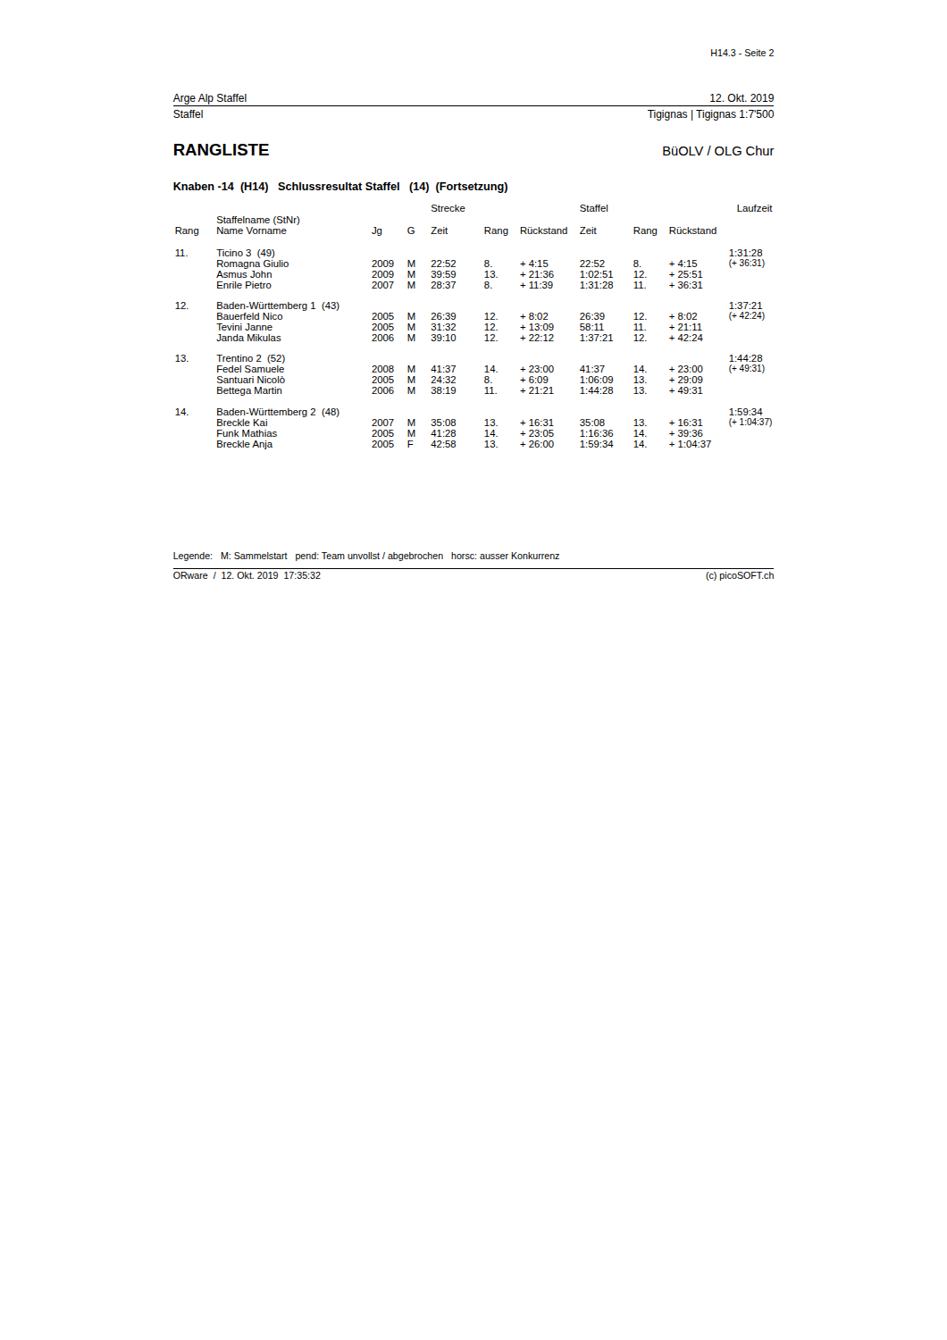H14.3 - Seite 2
Arge Alp Staffel
12. Okt. 2019
Staffel
Tigignas | Tigignas 1:7'500
RANGLISTE
BüOLV / OLG Chur
Knaben -14 (H14) Schlussresultat Staffel (14) (Fortsetzung)
| | | | | Strecke | Staffel | Laufzeit |
| --- | --- | --- | --- | --- | --- | --- |
| Rang | Staffelname (StNr) Name Vorname | Jg | G | Zeit | Rang | Rückstand | Zeit | Rang | Rückstand | |
| 11. | Ticino 3 (49) | | | | | | | | | 1:31:28 |
| | Romagna Giulio | 2009 | M | 22:52 | 8. | + 4:15 | 22:52 | 8. | + 4:15 | (+ 36:31) |
| | Asmus John | 2009 | M | 39:59 | 13. | + 21:36 | 1:02:51 | 12. | + 25:51 | |
| | Enrile Pietro | 2007 | M | 28:37 | 8. | + 11:39 | 1:31:28 | 11. | + 36:31 | |
| 12. | Baden-Württemberg 1 (43) | | | | | | | | | 1:37:21 |
| | Bauerfeld Nico | 2005 | M | 26:39 | 12. | + 8:02 | 26:39 | 12. | + 8:02 | (+ 42:24) |
| | Tevini Janne | 2005 | M | 31:32 | 12. | + 13:09 | 58:11 | 11. | + 21:11 | |
| | Janda Mikulas | 2006 | M | 39:10 | 12. | + 22:12 | 1:37:21 | 12. | + 42:24 | |
| 13. | Trentino 2 (52) | | | | | | | | | 1:44:28 |
| | Fedel Samuele | 2008 | M | 41:37 | 14. | + 23:00 | 41:37 | 14. | + 23:00 | (+ 49:31) |
| | Santuari Nicolò | 2005 | M | 24:32 | 8. | + 6:09 | 1:06:09 | 13. | + 29:09 | |
| | Bettega Martin | 2006 | M | 38:19 | 11. | + 21:21 | 1:44:28 | 13. | + 49:31 | |
| 14. | Baden-Württemberg 2 (48) | | | | | | | | | 1:59:34 |
| | Breckle Kai | 2007 | M | 35:08 | 13. | + 16:31 | 35:08 | 13. | + 16:31 | (+ 1:04:37) |
| | Funk Mathias | 2005 | M | 41:28 | 14. | + 23:05 | 1:16:36 | 14. | + 39:36 | |
| | Breckle Anja | 2005 | F | 42:58 | 13. | + 26:00 | 1:59:34 | 14. | + 1:04:37 | |
Legende: M: Sammelstart pend: Team unvollst / abgebrochen horsc: ausser Konkurrenz
ORware / 12. Okt. 2019 17:35:32
(c) picoSOFT.ch